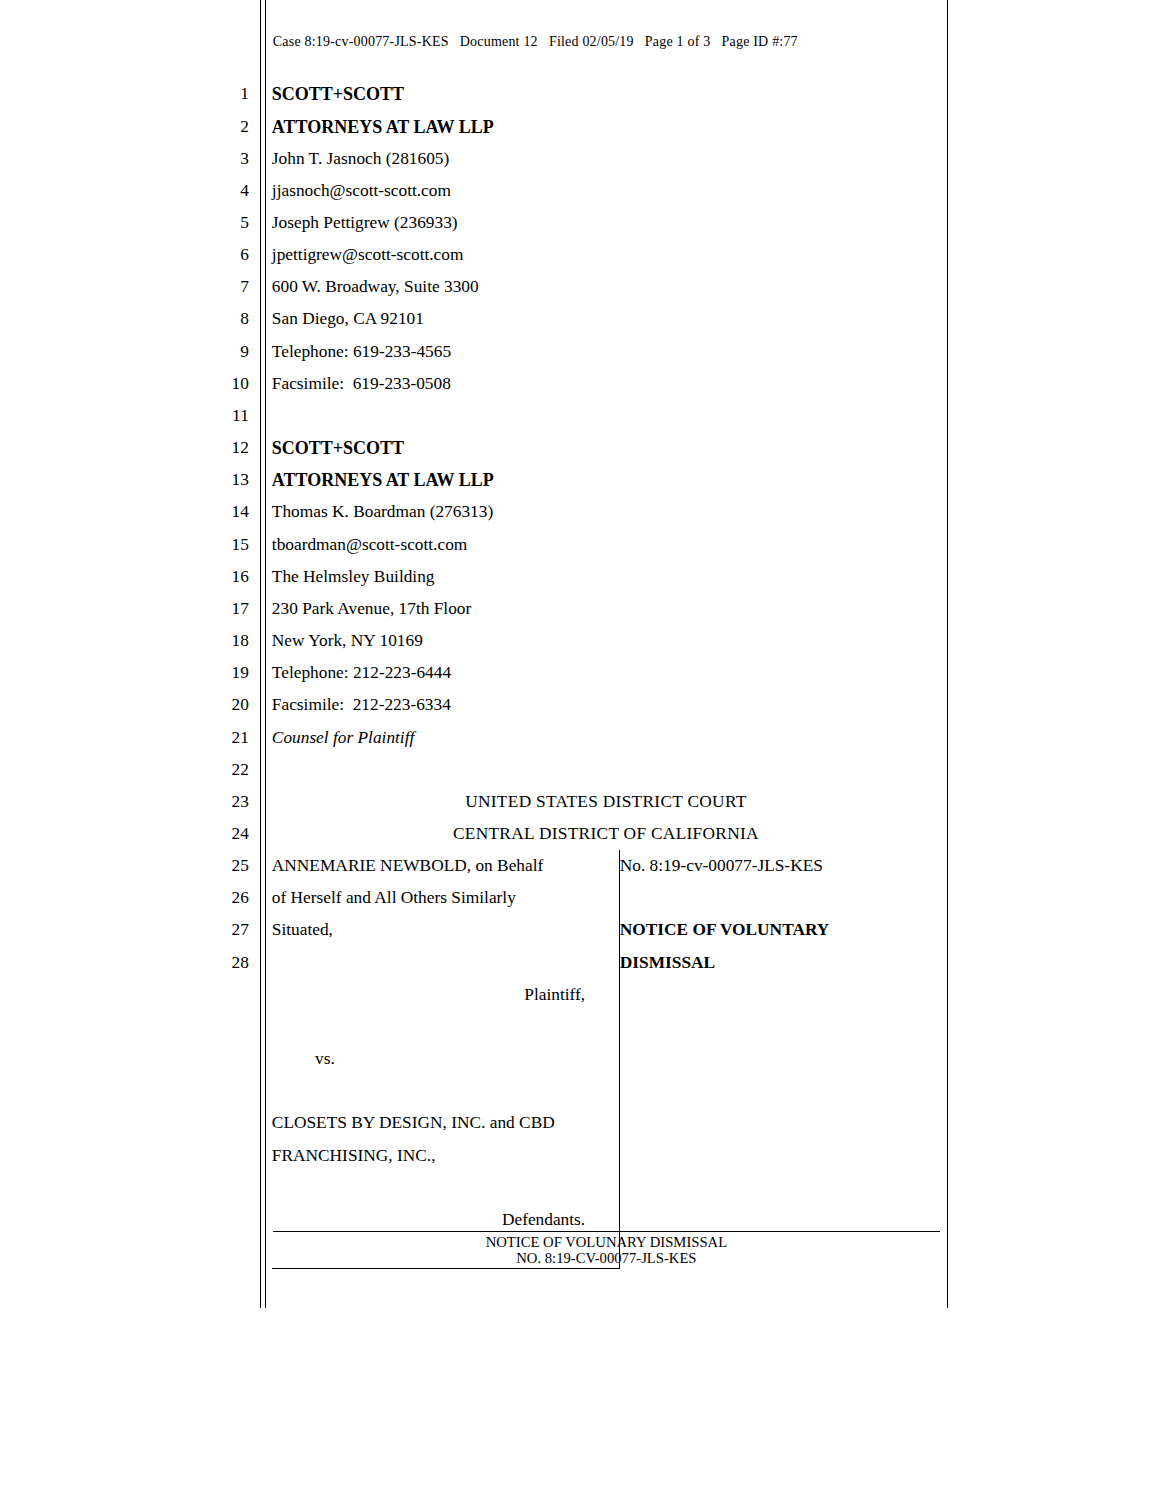Case 8:19-cv-00077-JLS-KES Document 12 Filed 02/05/19 Page 1 of 3 Page ID #:77
1
2
3
4
5
6
7
8
9
10
11
12
13
14
15
16
17
18
19
20
21
22
23
24
25
26
27
28
SCOTT+SCOTT
ATTORNEYS AT LAW LLP
John T. Jasnoch (281605)
jjasnoch@scott-scott.com
Joseph Pettigrew (236933)
jpettigrew@scott-scott.com
600 W. Broadway, Suite 3300
San Diego, CA 92101
Telephone: 619-233-4565
Facsimile: 619-233-0508
SCOTT+SCOTT
ATTORNEYS AT LAW LLP
Thomas K. Boardman (276313)
tboardman@scott-scott.com
The Helmsley Building
230 Park Avenue, 17th Floor
New York, NY 10169
Telephone: 212-223-6444
Facsimile: 212-223-6334
Counsel for Plaintiff
UNITED STATES DISTRICT COURT
CENTRAL DISTRICT OF CALIFORNIA
| ANNEMARIE NEWBOLD, on Behalf of Herself and All Others Similarly Situated, Plaintiff, vs. CLOSETS BY DESIGN, INC. and CBD FRANCHISING, INC., Defendants. | No. 8:19-cv-00077-JLS-KES NOTICE OF VOLUNTARY DISMISSAL |
NOTICE OF VOLUNARY DISMISSAL NO. 8:19-CV-00077-JLS-KES